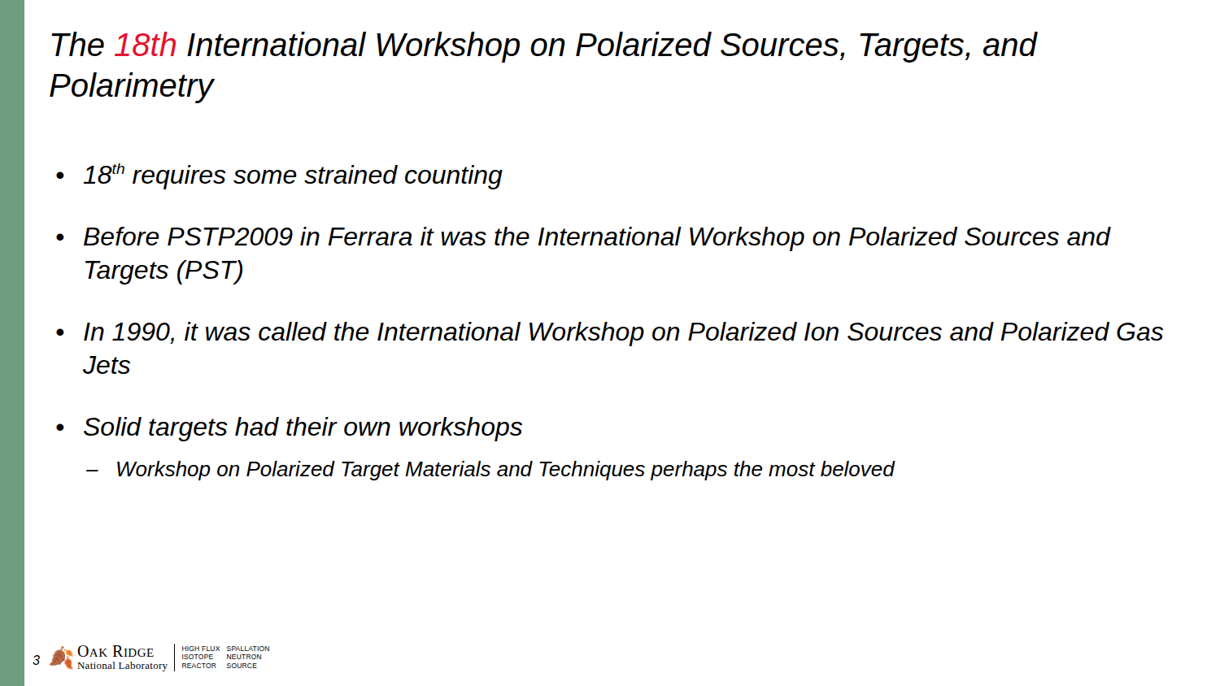The 18th International Workshop on Polarized Sources, Targets, and Polarimetry
18th requires some strained counting
Before PSTP2009 in Ferrara it was the International Workshop on Polarized Sources and Targets (PST)
In 1990, it was called the International Workshop on Polarized Ion Sources and Polarized Gas Jets
Solid targets had their own workshops
Workshop on Polarized Target Materials and Techniques perhaps the most beloved
3
🍂
OAK RIDGE
National Laboratory
HIGH FLUX
ISOTOPE
REACTOR
SPALLATION
NEUTRON
SOURCE